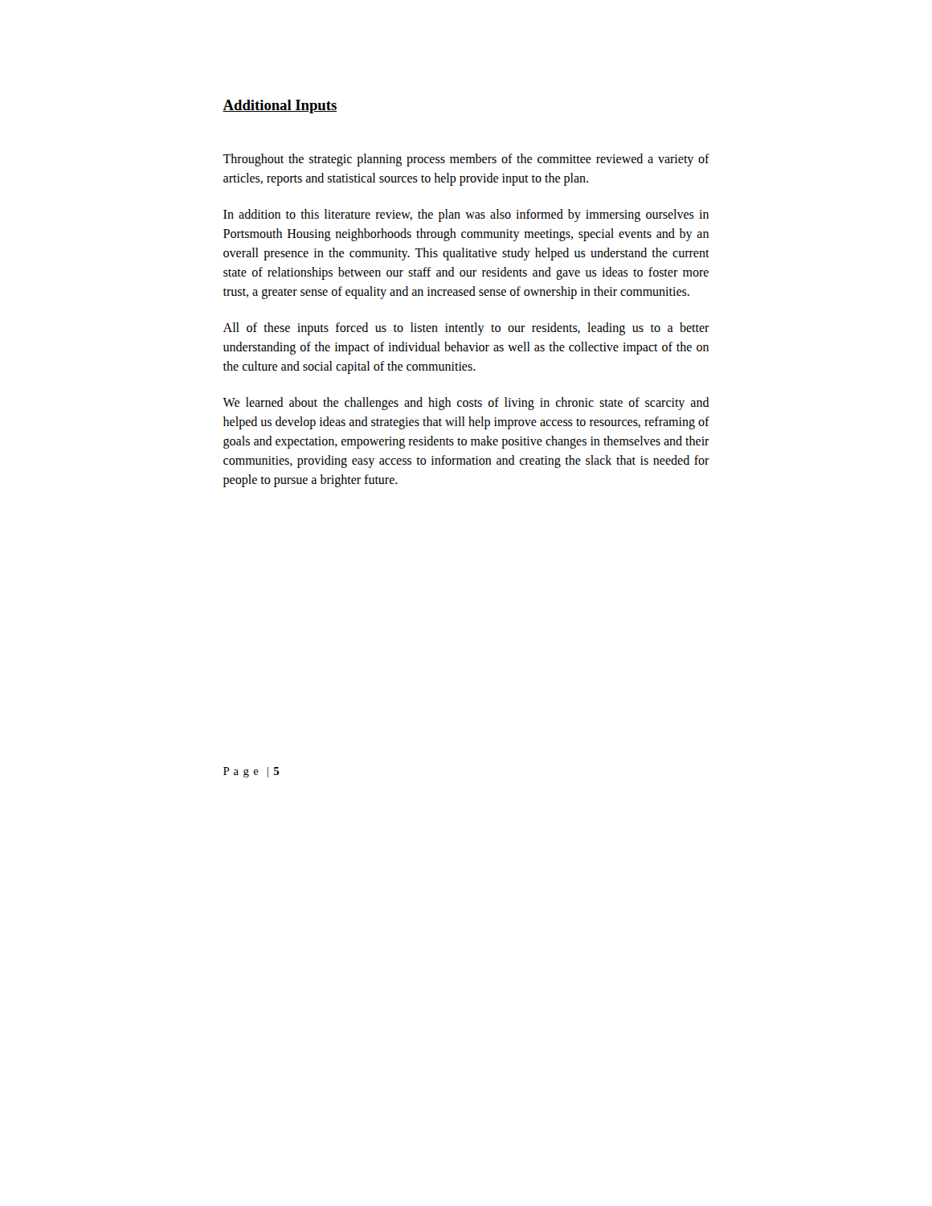Additional Inputs
Throughout the strategic planning process members of the committee reviewed a variety of articles, reports and statistical sources to help provide input to the plan.
In addition to this literature review, the plan was also informed by immersing ourselves in Portsmouth Housing neighborhoods through community meetings, special events and by an overall presence in the community. This qualitative study helped us understand the current state of relationships between our staff and our residents and gave us ideas to foster more trust, a greater sense of equality and an increased sense of ownership in their communities.
All of these inputs forced us to listen intently to our residents, leading us to a better understanding of the impact of individual behavior as well as the collective impact of the on the culture and social capital of the communities.
We learned about the challenges and high costs of living in chronic state of scarcity and helped us develop ideas and strategies that will help improve access to resources, reframing of goals and expectation, empowering residents to make positive changes in themselves and their communities, providing easy access to information and creating the slack that is needed for people to pursue a brighter future.
P a g e | 5